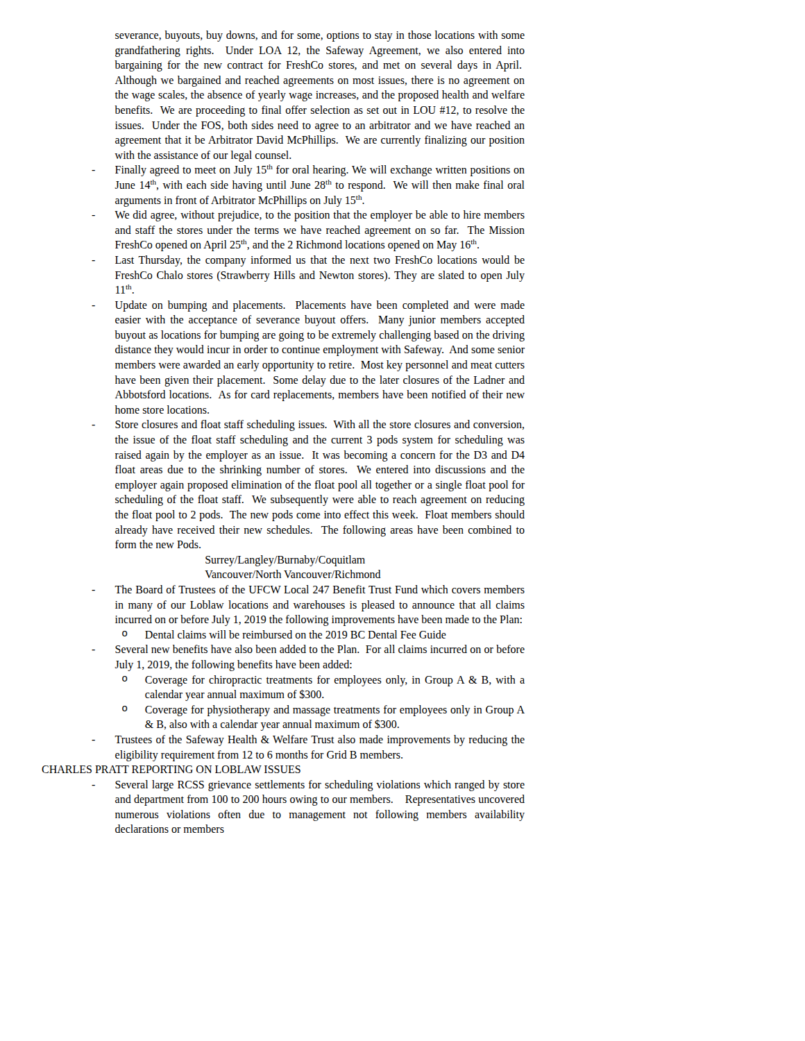severance, buyouts, buy downs, and for some, options to stay in those locations with some grandfathering rights. Under LOA 12, the Safeway Agreement, we also entered into bargaining for the new contract for FreshCo stores, and met on several days in April. Although we bargained and reached agreements on most issues, there is no agreement on the wage scales, the absence of yearly wage increases, and the proposed health and welfare benefits. We are proceeding to final offer selection as set out in LOU #12, to resolve the issues. Under the FOS, both sides need to agree to an arbitrator and we have reached an agreement that it be Arbitrator David McPhillips. We are currently finalizing our position with the assistance of our legal counsel.
Finally agreed to meet on July 15th for oral hearing. We will exchange written positions on June 14th, with each side having until June 28th to respond. We will then make final oral arguments in front of Arbitrator McPhillips on July 15th.
We did agree, without prejudice, to the position that the employer be able to hire members and staff the stores under the terms we have reached agreement on so far. The Mission FreshCo opened on April 25th, and the 2 Richmond locations opened on May 16th.
Last Thursday, the company informed us that the next two FreshCo locations would be FreshCo Chalo stores (Strawberry Hills and Newton stores). They are slated to open July 11th.
Update on bumping and placements. Placements have been completed and were made easier with the acceptance of severance buyout offers. Many junior members accepted buyout as locations for bumping are going to be extremely challenging based on the driving distance they would incur in order to continue employment with Safeway. And some senior members were awarded an early opportunity to retire. Most key personnel and meat cutters have been given their placement. Some delay due to the later closures of the Ladner and Abbotsford locations. As for card replacements, members have been notified of their new home store locations.
Store closures and float staff scheduling issues. With all the store closures and conversion, the issue of the float staff scheduling and the current 3 pods system for scheduling was raised again by the employer as an issue. It was becoming a concern for the D3 and D4 float areas due to the shrinking number of stores. We entered into discussions and the employer again proposed elimination of the float pool all together or a single float pool for scheduling of the float staff. We subsequently were able to reach agreement on reducing the float pool to 2 pods. The new pods come into effect this week. Float members should already have received their new schedules. The following areas have been combined to form the new Pods.
Surrey/Langley/Burnaby/Coquitlam
Vancouver/North Vancouver/Richmond
The Board of Trustees of the UFCW Local 247 Benefit Trust Fund which covers members in many of our Loblaw locations and warehouses is pleased to announce that all claims incurred on or before July 1, 2019 the following improvements have been made to the Plan:
Dental claims will be reimbursed on the 2019 BC Dental Fee Guide
Several new benefits have also been added to the Plan. For all claims incurred on or before July 1, 2019, the following benefits have been added:
Coverage for chiropractic treatments for employees only, in Group A & B, with a calendar year annual maximum of $300.
Coverage for physiotherapy and massage treatments for employees only in Group A & B, also with a calendar year annual maximum of $300.
Trustees of the Safeway Health & Welfare Trust also made improvements by reducing the eligibility requirement from 12 to 6 months for Grid B members.
CHARLES PRATT REPORTING ON LOBLAW ISSUES
Several large RCSS grievance settlements for scheduling violations which ranged by store and department from 100 to 200 hours owing to our members. Representatives uncovered numerous violations often due to management not following members availability declarations or members